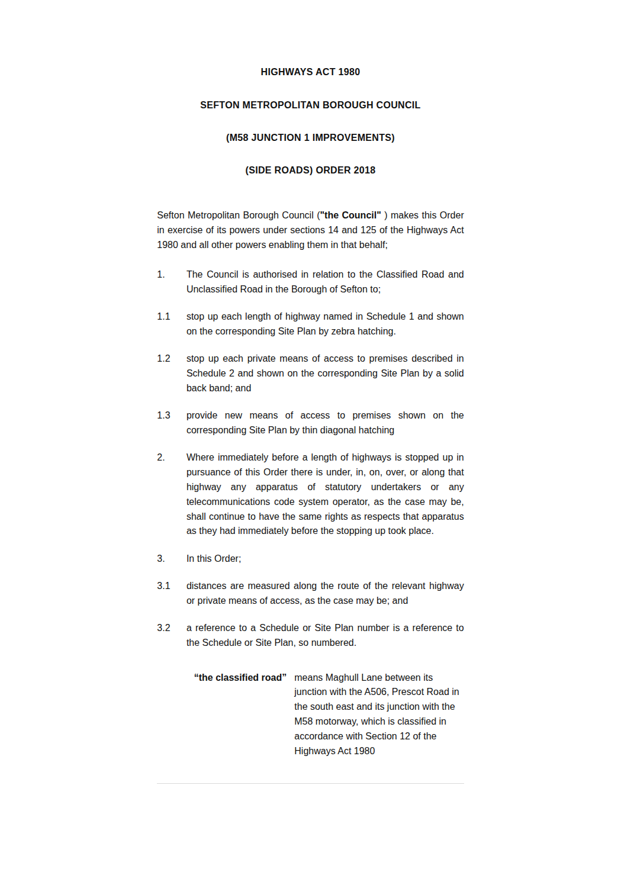HIGHWAYS ACT 1980
SEFTON METROPOLITAN BOROUGH COUNCIL
(M58 JUNCTION 1 IMPROVEMENTS)
(SIDE ROADS) ORDER 2018
Sefton Metropolitan Borough Council ("the Council" ) makes this Order in exercise of its powers under sections 14 and 125 of the Highways Act 1980 and all other powers enabling them in that behalf;
1.
The Council is authorised in relation to the Classified Road and Unclassified Road in the Borough of Sefton to;
1.1
stop up each length of highway named in Schedule 1 and shown on the corresponding Site Plan by zebra hatching.
1.2
stop up each private means of access to premises described in Schedule 2 and shown on the corresponding Site Plan by a solid back band; and
1.3
provide new means of access to premises shown on the corresponding Site Plan by thin diagonal hatching
2.
Where immediately before a length of highways is stopped up in pursuance of this Order there is under, in, on, over, or along that highway any apparatus of statutory undertakers or any telecommunications code system operator, as the case may be, shall continue to have the same rights as respects that apparatus as they had immediately before the stopping up took place.
3.
In this Order;
3.1
distances are measured along the route of the relevant highway or private means of access, as the case may be; and
3.2
a reference to a Schedule or Site Plan number is a reference to the Schedule or Site Plan, so numbered.
“the classified road”
means Maghull Lane between its junction with the A506, Prescot Road in the south east and its junction with the M58 motorway, which is classified in accordance with Section 12 of the Highways Act 1980